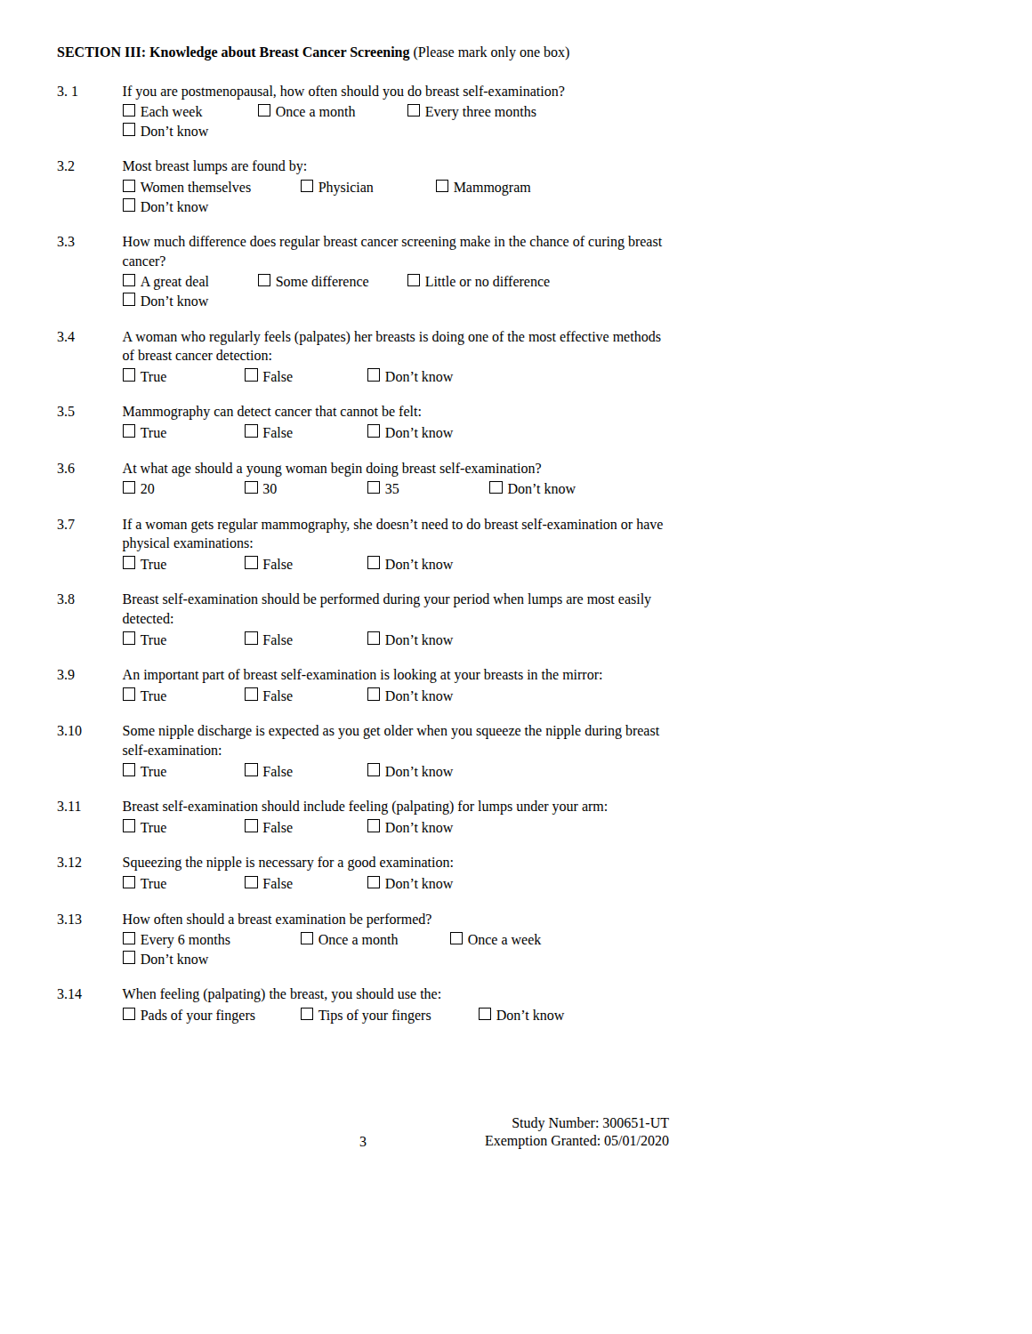SECTION III: Knowledge about Breast Cancer Screening (Please mark only one box)
3. 1
If you are postmenopausal, how often should you do breast self-examination?
Each week
Once a month
Every three months
Don’t know
3.2
Most breast lumps are found by:
Women themselves
Physician
Mammogram
Don’t know
3.3
How much difference does regular breast cancer screening make in the chance of curing breast cancer?
A great deal
Some difference
Little or no difference
Don’t know
3.4
A woman who regularly feels (palpates) her breasts is doing one of the most effective methods of breast cancer detection:
True
False
Don’t know
3.5
Mammography can detect cancer that cannot be felt:
True
False
Don’t know
3.6
At what age should a young woman begin doing breast self-examination?
20
30
35
Don’t know
3.7
If a woman gets regular mammography, she doesn’t need to do breast self-examination or have physical examinations:
True
False
Don’t know
3.8
Breast self-examination should be performed during your period when lumps are most easily detected:
True
False
Don’t know
3.9
An important part of breast self-examination is looking at your breasts in the mirror:
True
False
Don’t know
3.10
Some nipple discharge is expected as you get older when you squeeze the nipple during breast self-examination:
True
False
Don’t know
3.11
Breast self-examination should include feeling (palpating) for lumps under your arm:
True
False
Don’t know
3.12
Squeezing the nipple is necessary for a good examination:
True
False
Don’t know
3.13
How often should a breast examination be performed?
Every 6 months
Once a month
Once a week
Don’t know
3.14
When feeling (palpating) the breast, you should use the:
Pads of your fingers
Tips of your fingers
Don’t know
3
Study Number: 300651-UT
Exemption Granted: 05/01/2020